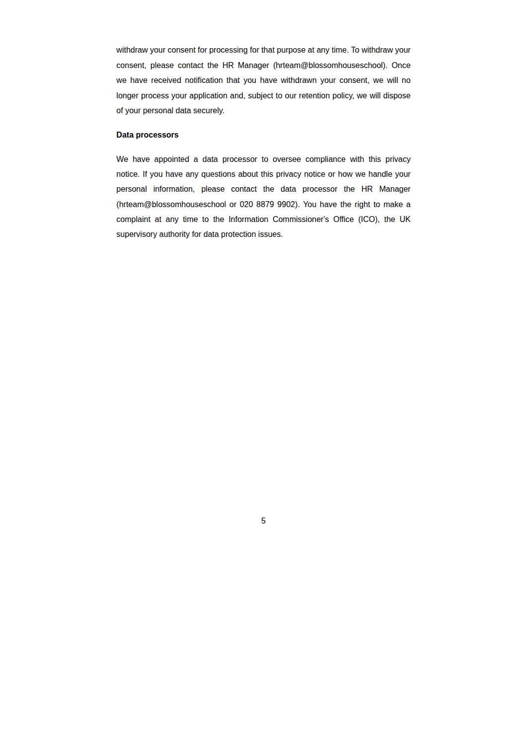withdraw your consent for processing for that purpose at any time. To withdraw your consent, please contact the HR Manager (hrteam@blossomhouseschool). Once we have received notification that you have withdrawn your consent, we will no longer process your application and, subject to our retention policy, we will dispose of your personal data securely.
Data processors
We have appointed a data processor to oversee compliance with this privacy notice. If you have any questions about this privacy notice or how we handle your personal information, please contact the data processor the HR Manager (hrteam@blossomhouseschool or 020 8879 9902). You have the right to make a complaint at any time to the Information Commissioner's Office (ICO), the UK supervisory authority for data protection issues.
5